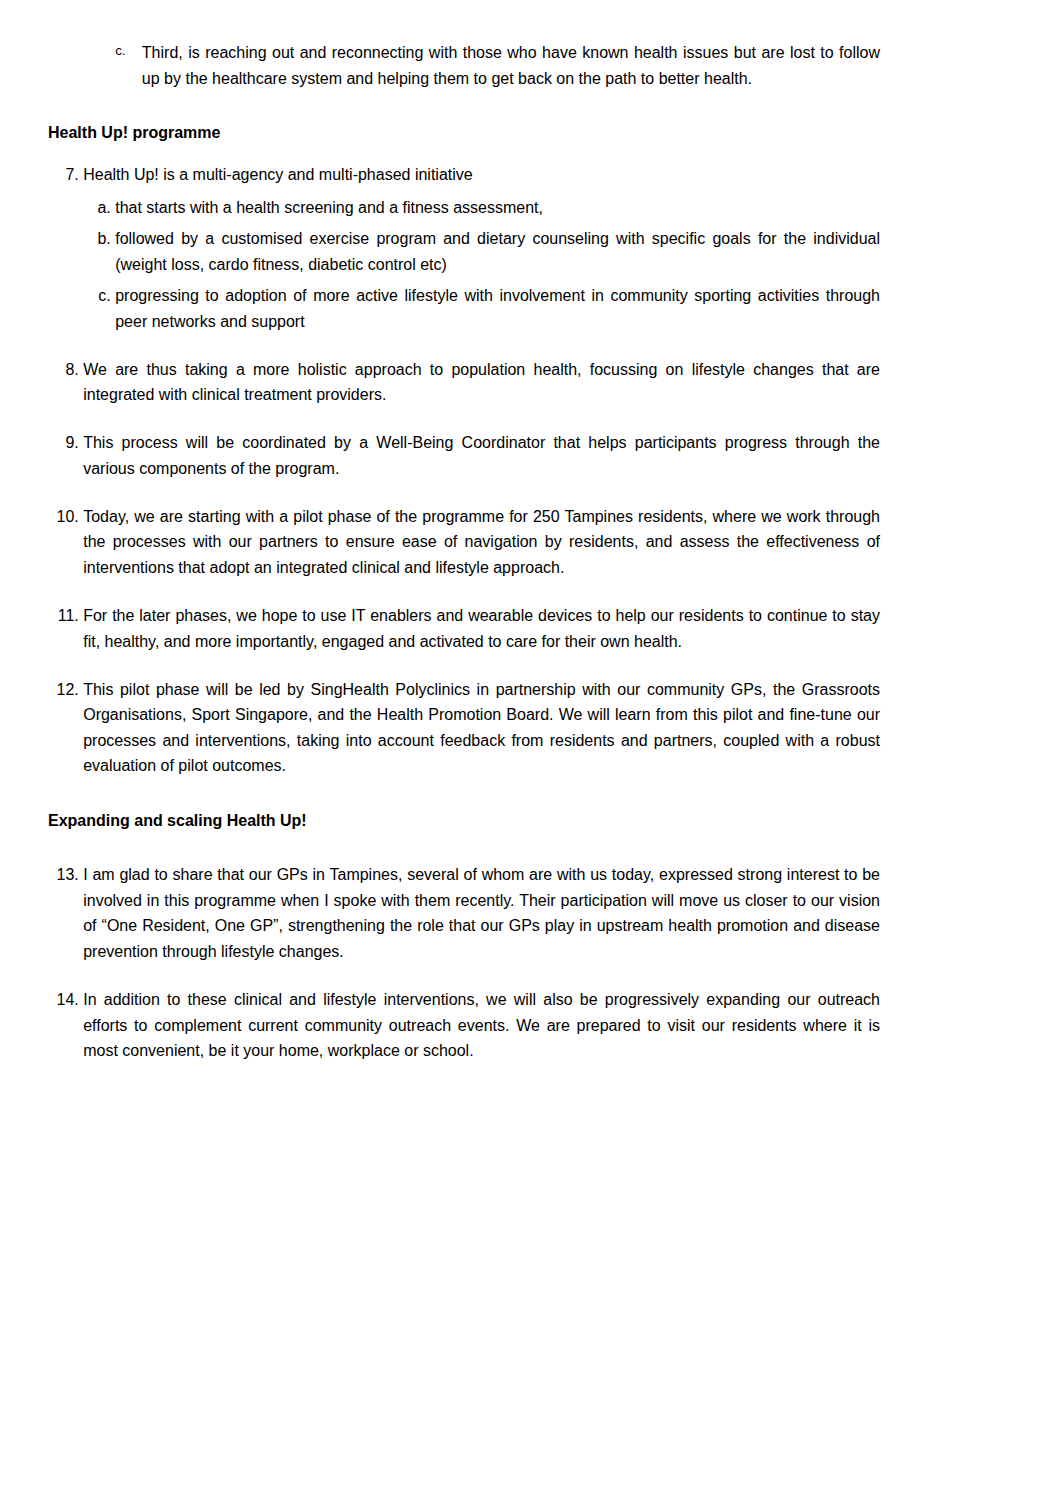c.
Third, is reaching out and reconnecting with those who have known health issues but are lost to follow up by the healthcare system and helping them to get back on the path to better health.
Health Up! programme
Health Up! is a multi-agency and multi-phased initiative
that starts with a health screening and a fitness assessment,
followed by a customised exercise program and dietary counseling with specific goals for the individual (weight loss, cardo fitness, diabetic control etc)
progressing to adoption of more active lifestyle with involvement in community sporting activities through peer networks and support
We are thus taking a more holistic approach to population health, focussing on lifestyle changes that are integrated with clinical treatment providers.
This process will be coordinated by a Well-Being Coordinator that helps participants progress through the various components of the program.
Today, we are starting with a pilot phase of the programme for 250 Tampines residents, where we work through the processes with our partners to ensure ease of navigation by residents, and assess the effectiveness of interventions that adopt an integrated clinical and lifestyle approach.
For the later phases, we hope to use IT enablers and wearable devices to help our residents to continue to stay fit, healthy, and more importantly, engaged and activated to care for their own health.
This pilot phase will be led by SingHealth Polyclinics in partnership with our community GPs, the Grassroots Organisations, Sport Singapore, and the Health Promotion Board. We will learn from this pilot and fine-tune our processes and interventions, taking into account feedback from residents and partners, coupled with a robust evaluation of pilot outcomes.
Expanding and scaling Health Up!
I am glad to share that our GPs in Tampines, several of whom are with us today, expressed strong interest to be involved in this programme when I spoke with them recently. Their participation will move us closer to our vision of “One Resident, One GP”, strengthening the role that our GPs play in upstream health promotion and disease prevention through lifestyle changes.
In addition to these clinical and lifestyle interventions, we will also be progressively expanding our outreach efforts to complement current community outreach events. We are prepared to visit our residents where it is most convenient, be it your home, workplace or school.